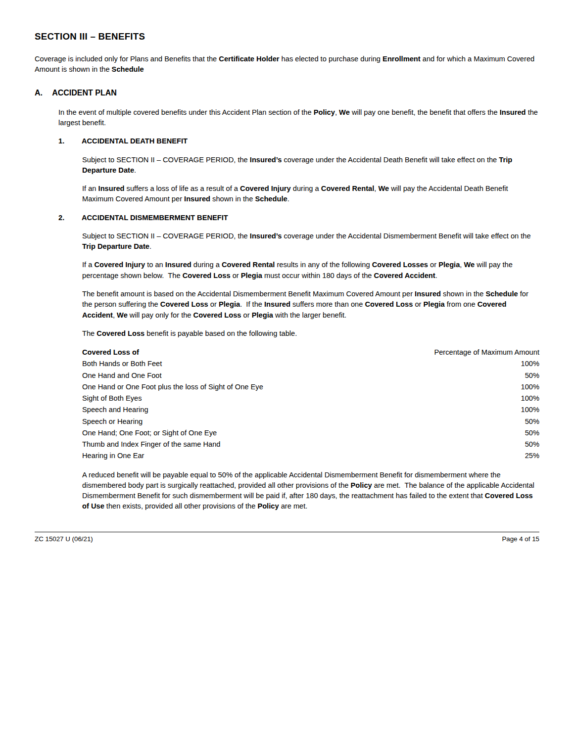SECTION III – BENEFITS
Coverage is included only for Plans and Benefits that the Certificate Holder has elected to purchase during Enrollment and for which a Maximum Covered Amount is shown in the Schedule
A. ACCIDENT PLAN
In the event of multiple covered benefits under this Accident Plan section of the Policy, We will pay one benefit, the benefit that offers the Insured the largest benefit.
1. ACCIDENTAL DEATH BENEFIT
Subject to SECTION II – COVERAGE PERIOD, the Insured’s coverage under the Accidental Death Benefit will take effect on the Trip Departure Date.
If an Insured suffers a loss of life as a result of a Covered Injury during a Covered Rental, We will pay the Accidental Death Benefit Maximum Covered Amount per Insured shown in the Schedule.
2. ACCIDENTAL DISMEMBERMENT BENEFIT
Subject to SECTION II – COVERAGE PERIOD, the Insured’s coverage under the Accidental Dismemberment Benefit will take effect on the Trip Departure Date.
If a Covered Injury to an Insured during a Covered Rental results in any of the following Covered Losses or Plegia, We will pay the percentage shown below. The Covered Loss or Plegia must occur within 180 days of the Covered Accident.
The benefit amount is based on the Accidental Dismemberment Benefit Maximum Covered Amount per Insured shown in the Schedule for the person suffering the Covered Loss or Plegia. If the Insured suffers more than one Covered Loss or Plegia from one Covered Accident, We will pay only for the Covered Loss or Plegia with the larger benefit.
The Covered Loss benefit is payable based on the following table.
| Covered Loss of | Percentage of Maximum Amount |
| --- | --- |
| Both Hands or Both Feet | 100% |
| One Hand and One Foot | 50% |
| One Hand or One Foot plus the loss of Sight of One Eye | 100% |
| Sight of Both Eyes | 100% |
| Speech and Hearing | 100% |
| Speech or Hearing | 50% |
| One Hand; One Foot; or Sight of One Eye | 50% |
| Thumb and Index Finger of the same Hand | 50% |
| Hearing in One Ear | 25% |
A reduced benefit will be payable equal to 50% of the applicable Accidental Dismemberment Benefit for dismemberment where the dismembered body part is surgically reattached, provided all other provisions of the Policy are met. The balance of the applicable Accidental Dismemberment Benefit for such dismemberment will be paid if, after 180 days, the reattachment has failed to the extent that Covered Loss of Use then exists, provided all other provisions of the Policy are met.
ZC 15027 U (06/21)
Page 4 of 15